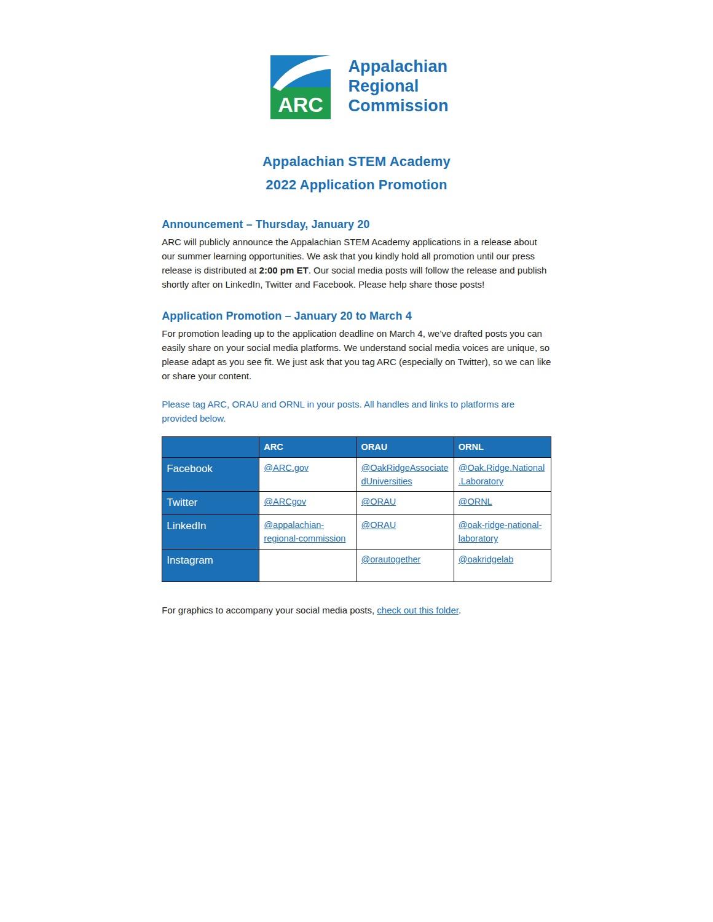ARC
Appalachian
Regional
Commission
Appalachian STEM Academy
2022 Application Promotion
Announcement – Thursday, January 20
ARC will publicly announce the Appalachian STEM Academy applications in a release about our summer learning opportunities. We ask that you kindly hold all promotion until our press release is distributed at 2:00 pm ET. Our social media posts will follow the release and publish shortly after on LinkedIn, Twitter and Facebook. Please help share those posts!
Application Promotion – January 20 to March 4
For promotion leading up to the application deadline on March 4, we’ve drafted posts you can easily share on your social media platforms. We understand social media voices are unique, so please adapt as you see fit. We just ask that you tag ARC (especially on Twitter), so we can like or share your content.
Please tag ARC, ORAU and ORNL in your posts. All handles and links to platforms are provided below.
| | ARC | ORAU | ORNL |
| --- | --- | --- | --- |
| Facebook | @ARC.gov | @OakRidgeAssociatedUniversities | @Oak.Ridge.National.Laboratory |
| Twitter | @ARCgov | @ORAU | @ORNL |
| LinkedIn | @appalachian-regional-commission | @ORAU | @oak-ridge-national-laboratory |
| Instagram | | @orautogether | @oakridgelab |
For graphics to accompany your social media posts, check out this folder.